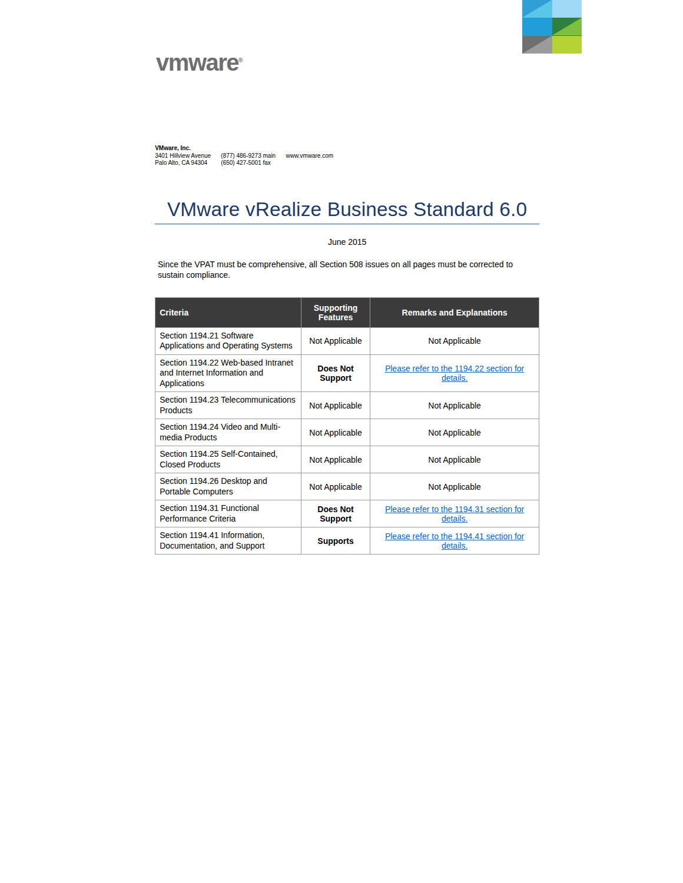vmware®
| VMware, Inc. | | |
| 3401 Hillview Avenue | (877) 486-9273 main | www.vmware.com |
| Palo Alto, CA 94304 | (650) 427-5001 fax | |
VMware vRealize Business Standard 6.0
June 2015
Since the VPAT must be comprehensive, all Section 508 issues on all pages must be corrected to sustain compliance.
| Criteria | Supporting Features | Remarks and Explanations |
| --- | --- | --- |
| Section 1194.21 Software Applications and Operating Systems | Not Applicable | Not Applicable |
| Section 1194.22 Web-based Intranet and Internet Information and Applications | Does Not Support | Please refer to the 1194.22 section for details. |
| Section 1194.23 Telecommunications Products | Not Applicable | Not Applicable |
| Section 1194.24 Video and Multi-media Products | Not Applicable | Not Applicable |
| Section 1194.25 Self-Contained, Closed Products | Not Applicable | Not Applicable |
| Section 1194.26 Desktop and Portable Computers | Not Applicable | Not Applicable |
| Section 1194.31 Functional Performance Criteria | Does Not Support | Please refer to the 1194.31 section for details. |
| Section 1194.41 Information, Documentation, and Support | Supports | Please refer to the 1194.41 section for details. |